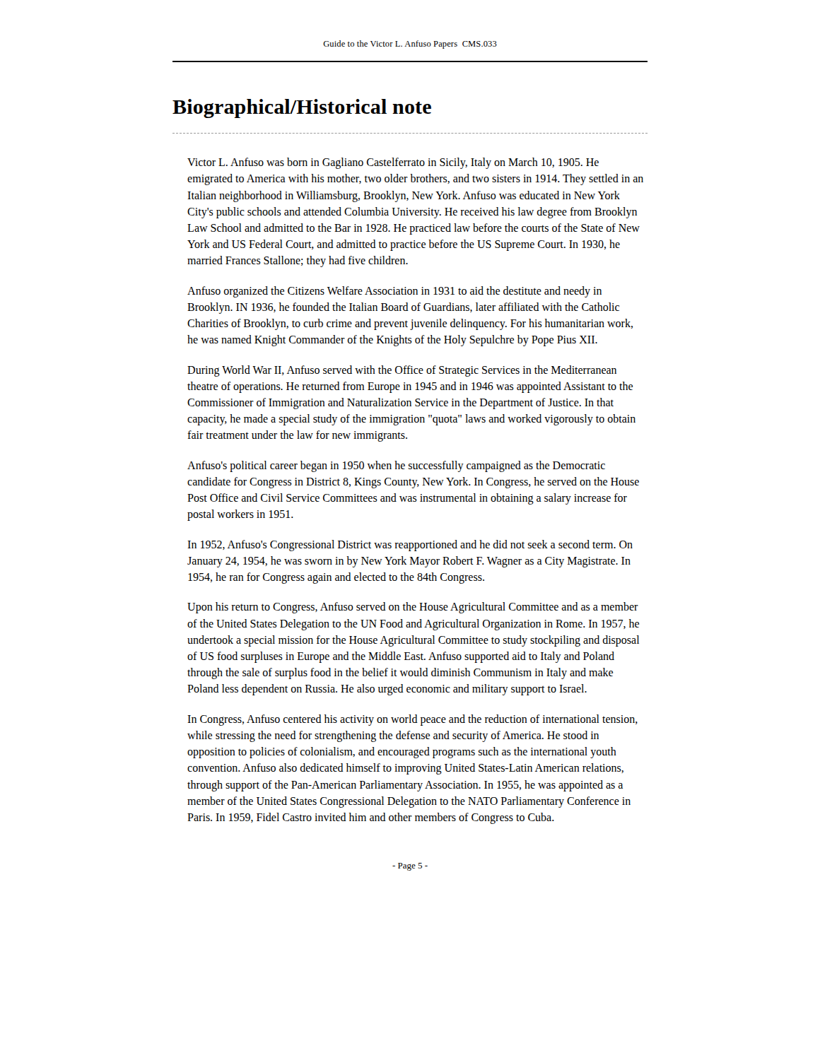Guide to the Victor L. Anfuso Papers CMS.033
Biographical/Historical note
Victor L. Anfuso was born in Gagliano Castelferrato in Sicily, Italy on March 10, 1905. He emigrated to America with his mother, two older brothers, and two sisters in 1914. They settled in an Italian neighborhood in Williamsburg, Brooklyn, New York. Anfuso was educated in New York City's public schools and attended Columbia University. He received his law degree from Brooklyn Law School and admitted to the Bar in 1928. He practiced law before the courts of the State of New York and US Federal Court, and admitted to practice before the US Supreme Court. In 1930, he married Frances Stallone; they had five children.
Anfuso organized the Citizens Welfare Association in 1931 to aid the destitute and needy in Brooklyn. IN 1936, he founded the Italian Board of Guardians, later affiliated with the Catholic Charities of Brooklyn, to curb crime and prevent juvenile delinquency. For his humanitarian work, he was named Knight Commander of the Knights of the Holy Sepulchre by Pope Pius XII.
During World War II, Anfuso served with the Office of Strategic Services in the Mediterranean theatre of operations. He returned from Europe in 1945 and in 1946 was appointed Assistant to the Commissioner of Immigration and Naturalization Service in the Department of Justice. In that capacity, he made a special study of the immigration "quota" laws and worked vigorously to obtain fair treatment under the law for new immigrants.
Anfuso's political career began in 1950 when he successfully campaigned as the Democratic candidate for Congress in District 8, Kings County, New York. In Congress, he served on the House Post Office and Civil Service Committees and was instrumental in obtaining a salary increase for postal workers in 1951.
In 1952, Anfuso's Congressional District was reapportioned and he did not seek a second term. On January 24, 1954, he was sworn in by New York Mayor Robert F. Wagner as a City Magistrate. In 1954, he ran for Congress again and elected to the 84th Congress.
Upon his return to Congress, Anfuso served on the House Agricultural Committee and as a member of the United States Delegation to the UN Food and Agricultural Organization in Rome. In 1957, he undertook a special mission for the House Agricultural Committee to study stockpiling and disposal of US food surpluses in Europe and the Middle East. Anfuso supported aid to Italy and Poland through the sale of surplus food in the belief it would diminish Communism in Italy and make Poland less dependent on Russia. He also urged economic and military support to Israel.
In Congress, Anfuso centered his activity on world peace and the reduction of international tension, while stressing the need for strengthening the defense and security of America. He stood in opposition to policies of colonialism, and encouraged programs such as the international youth convention. Anfuso also dedicated himself to improving United States-Latin American relations, through support of the Pan-American Parliamentary Association. In 1955, he was appointed as a member of the United States Congressional Delegation to the NATO Parliamentary Conference in Paris. In 1959, Fidel Castro invited him and other members of Congress to Cuba.
- Page 5 -